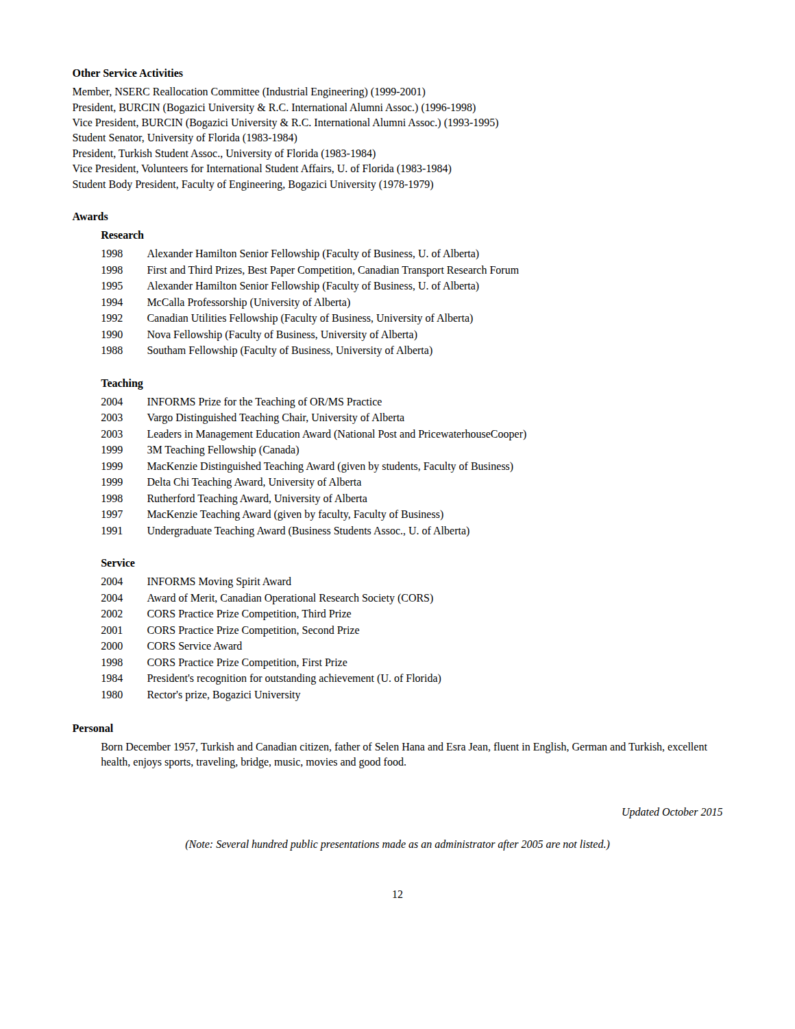Other Service Activities
Member, NSERC Reallocation Committee (Industrial Engineering) (1999-2001)
President, BURCIN (Bogazici University & R.C. International Alumni Assoc.) (1996-1998)
Vice President, BURCIN (Bogazici University & R.C. International Alumni Assoc.) (1993-1995)
Student Senator, University of Florida (1983-1984)
President, Turkish Student Assoc., University of Florida (1983-1984)
Vice President, Volunteers for International Student Affairs, U. of Florida (1983-1984)
Student Body President, Faculty of Engineering, Bogazici University (1978-1979)
Awards
Research
| 1998 | Alexander Hamilton Senior Fellowship (Faculty of Business, U. of Alberta) |
| 1998 | First and Third Prizes, Best Paper Competition, Canadian Transport Research Forum |
| 1995 | Alexander Hamilton Senior Fellowship (Faculty of Business, U. of Alberta) |
| 1994 | McCalla Professorship (University of Alberta) |
| 1992 | Canadian Utilities Fellowship (Faculty of Business, University of Alberta) |
| 1990 | Nova Fellowship (Faculty of Business, University of Alberta) |
| 1988 | Southam Fellowship (Faculty of Business, University of Alberta) |
Teaching
| 2004 | INFORMS Prize for the Teaching of OR/MS Practice |
| 2003 | Vargo Distinguished Teaching Chair, University of Alberta |
| 2003 | Leaders in Management Education Award (National Post and PricewaterhouseCooper) |
| 1999 | 3M Teaching Fellowship (Canada) |
| 1999 | MacKenzie Distinguished Teaching Award (given by students, Faculty of Business) |
| 1999 | Delta Chi Teaching Award, University of Alberta |
| 1998 | Rutherford Teaching Award, University of Alberta |
| 1997 | MacKenzie Teaching Award (given by faculty, Faculty of Business) |
| 1991 | Undergraduate Teaching Award (Business Students Assoc., U. of Alberta) |
Service
| 2004 | INFORMS Moving Spirit Award |
| 2004 | Award of Merit, Canadian Operational Research Society (CORS) |
| 2002 | CORS Practice Prize Competition, Third Prize |
| 2001 | CORS Practice Prize Competition, Second Prize |
| 2000 | CORS Service Award |
| 1998 | CORS Practice Prize Competition, First Prize |
| 1984 | President's recognition for outstanding achievement (U. of Florida) |
| 1980 | Rector's prize, Bogazici University |
Personal
Born December 1957, Turkish and Canadian citizen, father of Selen Hana and Esra Jean, fluent in English, German and Turkish, excellent health, enjoys sports, traveling, bridge, music, movies and good food.
Updated October 2015
(Note: Several hundred public presentations made as an administrator after 2005 are not listed.)
12